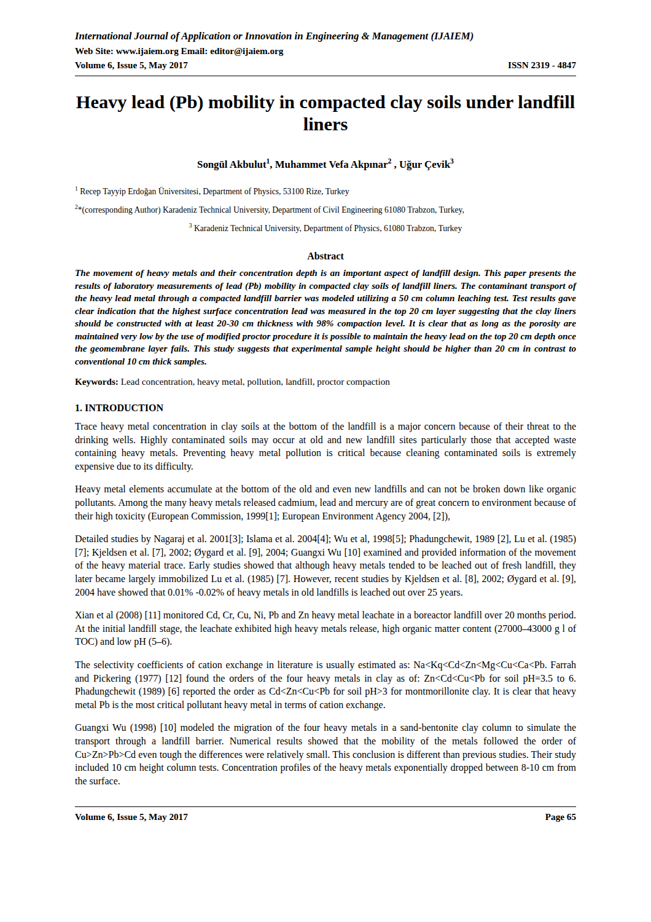International Journal of Application or Innovation in Engineering & Management (IJAIEM)
Web Site: www.ijaiem.org Email: editor@ijaiem.org
Volume 6, Issue 5, May 2017 ISSN 2319 - 4847
Heavy lead (Pb) mobility in compacted clay soils under landfill liners
Songül Akbulut1, Muhammet Vefa Akpınar2 , Uğur Çevik3
1 Recep Tayyip Erdoğan Üniversitesi, Department of Physics, 53100 Rize, Turkey
2*(corresponding Author) Karadeniz Technical University, Department of Civil Engineering 61080 Trabzon, Turkey,
3 Karadeniz Technical University, Department of Physics, 61080 Trabzon, Turkey
Abstract
The movement of heavy metals and their concentration depth is an important aspect of landfill design. This paper presents the results of laboratory measurements of lead (Pb) mobility in compacted clay soils of landfill liners. The contaminant transport of the heavy lead metal through a compacted landfill barrier was modeled utilizing a 50 cm column leaching test. Test results gave clear indication that the highest surface concentration lead was measured in the top 20 cm layer suggesting that the clay liners should be constructed with at least 20-30 cm thickness with 98% compaction level. It is clear that as long as the porosity are maintained very low by the use of modified proctor procedure it is possible to maintain the heavy lead on the top 20 cm depth once the geomembrane layer fails. This study suggests that experimental sample height should be higher than 20 cm in contrast to conventional 10 cm thick samples.
Keywords: Lead concentration, heavy metal, pollution, landfill, proctor compaction
1. INTRODUCTION
Trace heavy metal concentration in clay soils at the bottom of the landfill is a major concern because of their threat to the drinking wells. Highly contaminated soils may occur at old and new landfill sites particularly those that accepted waste containing heavy metals. Preventing heavy metal pollution is critical because cleaning contaminated soils is extremely expensive due to its difficulty.
Heavy metal elements accumulate at the bottom of the old and even new landfills and can not be broken down like organic pollutants. Among the many heavy metals released cadmium, lead and mercury are of great concern to environment because of their high toxicity (European Commission, 1999[1]; European Environment Agency 2004, [2]),
Detailed studies by Nagaraj et al. 2001[3]; Islama et al. 2004[4]; Wu et al, 1998[5]; Phadungchewit, 1989 [2], Lu et al. (1985) [7]; Kjeldsen et al. [7], 2002; Øygard et al. [9], 2004; Guangxi Wu [10] examined and provided information of the movement of the heavy material trace. Early studies showed that although heavy metals tended to be leached out of fresh landfill, they later became largely immobilized Lu et al. (1985) [7]. However, recent studies by Kjeldsen et al. [8], 2002; Øygard et al. [9], 2004 have showed that 0.01% -0.02% of heavy metals in old landfills is leached out over 25 years.
Xian et al (2008) [11] monitored Cd, Cr, Cu, Ni, Pb and Zn heavy metal leachate in a boreactor landfill over 20 months period. At the initial landfill stage, the leachate exhibited high heavy metals release, high organic matter content (27000–43000 g l of TOC) and low pH (5–6).
The selectivity coefficients of cation exchange in literature is usually estimated as: Na<Kq<Cd<Zn<Mg<Cu<Ca<Pb. Farrah and Pickering (1977) [12] found the orders of the four heavy metals in clay as of: Zn<Cd<Cu<Pb for soil pH=3.5 to 6. Phadungchewit (1989) [6] reported the order as Cd<Zn<Cu<Pb for soil pH>3 for montmorillonite clay. It is clear that heavy metal Pb is the most critical pollutant heavy metal in terms of cation exchange.
Guangxi Wu (1998) [10] modeled the migration of the four heavy metals in a sand-bentonite clay column to simulate the transport through a landfill barrier. Numerical results showed that the mobility of the metals followed the order of Cu>Zn>Pb>Cd even tough the differences were relatively small. This conclusion is different than previous studies. Their study included 10 cm height column tests. Concentration profiles of the heavy metals exponentially dropped between 8-10 cm from the surface.
Volume 6, Issue 5, May 2017 Page 65